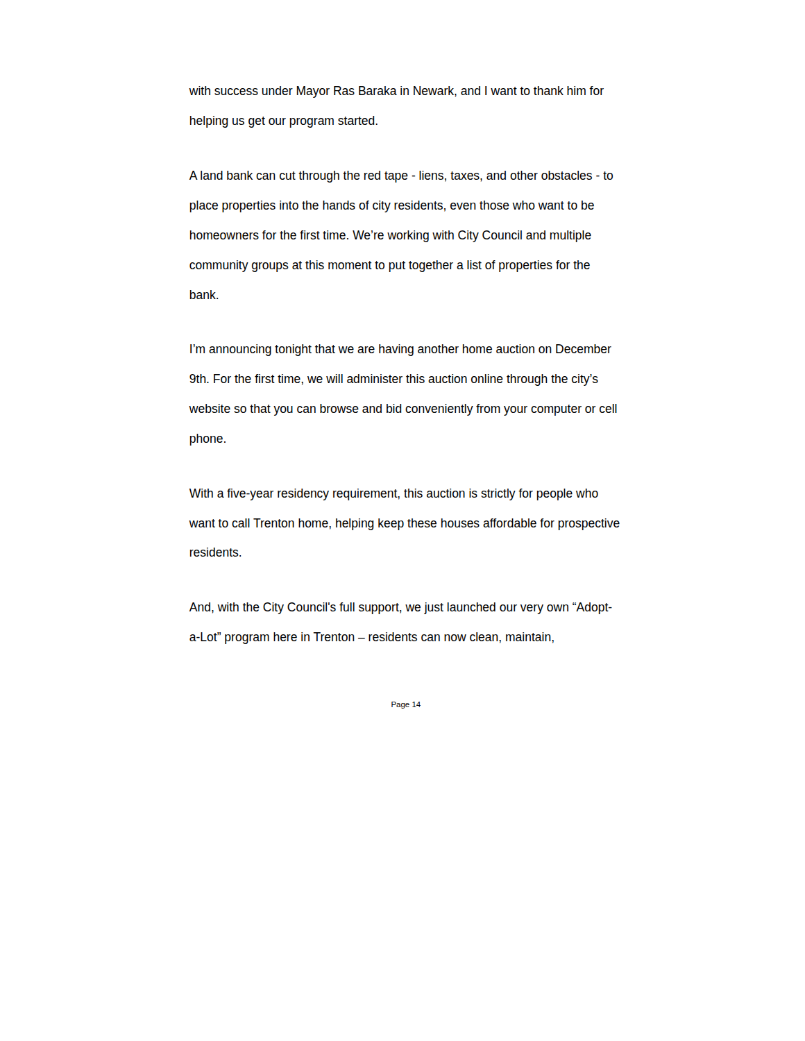with success under Mayor Ras Baraka in Newark, and I want to thank him for helping us get our program started.
A land bank can cut through the red tape - liens, taxes, and other obstacles - to place properties into the hands of city residents, even those who want to be homeowners for the first time. We’re working with City Council and multiple community groups at this moment to put together a list of properties for the bank.
I’m announcing tonight that we are having another home auction on December 9th. For the first time, we will administer this auction online through the city’s website so that you can browse and bid conveniently from your computer or cell phone.
With a five-year residency requirement, this auction is strictly for people who want to call Trenton home, helping keep these houses affordable for prospective residents.
And, with the City Council's full support, we just launched our very own “Adopt-a-Lot” program here in Trenton – residents can now clean, maintain,
Page 14